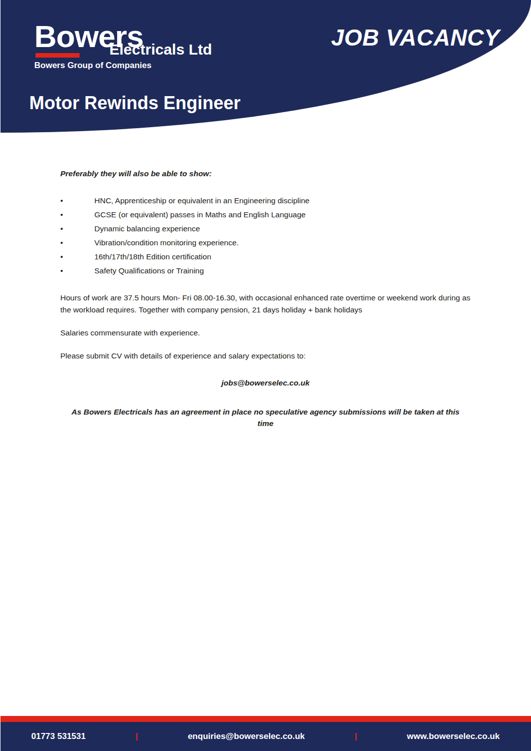Bowers
Electricals Ltd Bowers Group of Companies
JOB VACANCY
Motor Rewinds Engineer
Preferably they will also be able to show:
HNC, Apprenticeship or equivalent in an Engineering discipline
GCSE (or equivalent) passes in Maths and English Language
Dynamic balancing experience
Vibration/condition monitoring experience.
16th/17th/18th Edition certification
Safety Qualifications or Training
Hours of work are 37.5 hours Mon- Fri 08.00-16.30, with occasional enhanced rate overtime or weekend work during as the workload requires. Together with company pension, 21 days holiday + bank holidays
Salaries commensurate with experience.
Please submit CV with details of experience and salary expectations to:
jobs@bowerselec.co.uk
As Bowers Electricals has an agreement in place no speculative agency submissions will be taken at this time
01773 531531 | enquiries@bowerselec.co.uk | www.bowerselec.co.uk